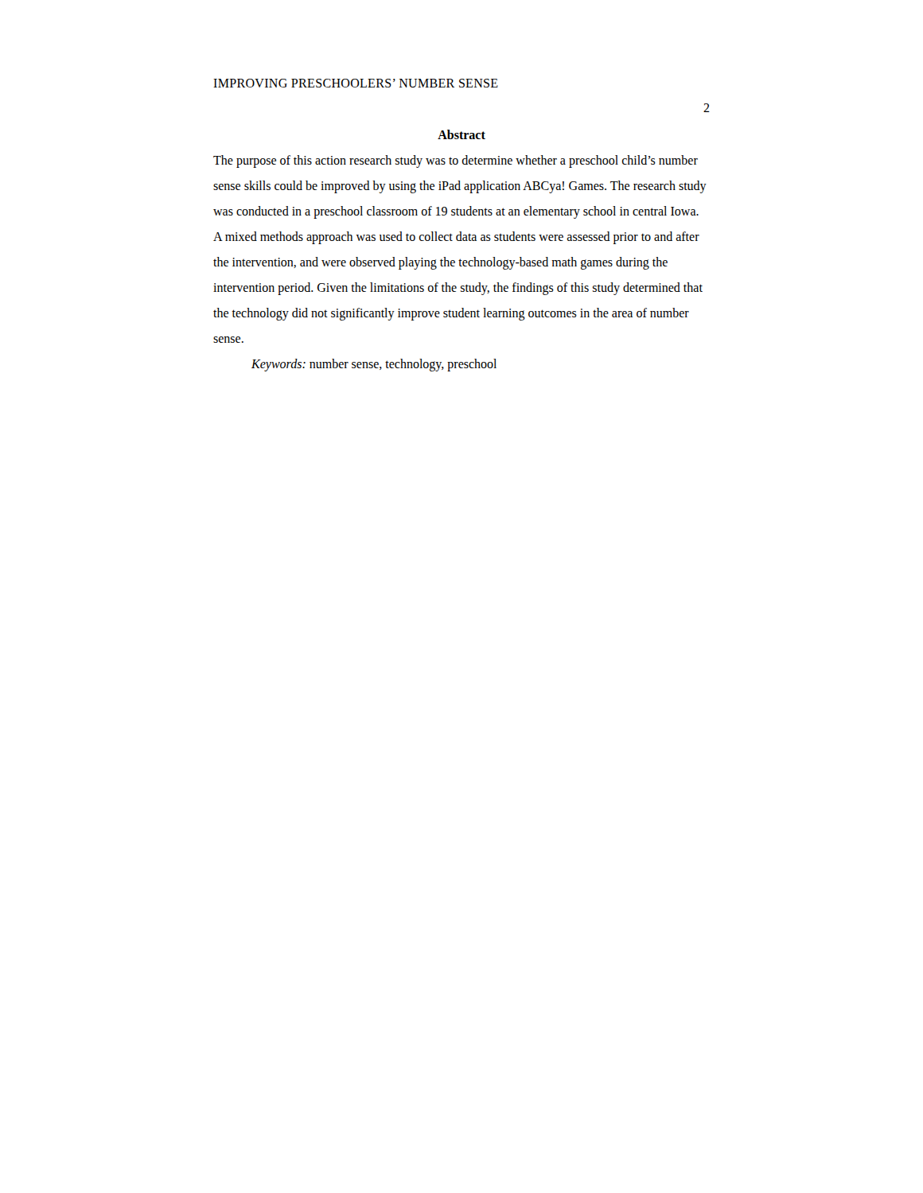Improving Preschoolers’ Number Sense
2
Abstract
The purpose of this action research study was to determine whether a preschool child’s number sense skills could be improved by using the iPad application ABCya! Games. The research study was conducted in a preschool classroom of 19 students at an elementary school in central Iowa. A mixed methods approach was used to collect data as students were assessed prior to and after the intervention, and were observed playing the technology-based math games during the intervention period. Given the limitations of the study, the findings of this study determined that the technology did not significantly improve student learning outcomes in the area of number sense.
Keywords: number sense, technology, preschool